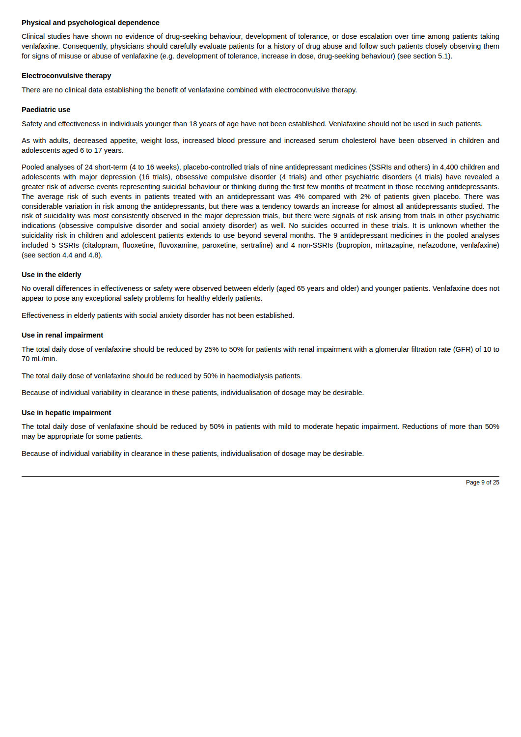Physical and psychological dependence
Clinical studies have shown no evidence of drug-seeking behaviour, development of tolerance, or dose escalation over time among patients taking venlafaxine. Consequently, physicians should carefully evaluate patients for a history of drug abuse and follow such patients closely observing them for signs of misuse or abuse of venlafaxine (e.g. development of tolerance, increase in dose, drug-seeking behaviour) (see section 5.1).
Electroconvulsive therapy
There are no clinical data establishing the benefit of venlafaxine combined with electroconvulsive therapy.
Paediatric use
Safety and effectiveness in individuals younger than 18 years of age have not been established. Venlafaxine should not be used in such patients.
As with adults, decreased appetite, weight loss, increased blood pressure and increased serum cholesterol have been observed in children and adolescents aged 6 to 17 years.
Pooled analyses of 24 short-term (4 to 16 weeks), placebo-controlled trials of nine antidepressant medicines (SSRIs and others) in 4,400 children and adolescents with major depression (16 trials), obsessive compulsive disorder (4 trials) and other psychiatric disorders (4 trials) have revealed a greater risk of adverse events representing suicidal behaviour or thinking during the first few months of treatment in those receiving antidepressants. The average risk of such events in patients treated with an antidepressant was 4% compared with 2% of patients given placebo. There was considerable variation in risk among the antidepressants, but there was a tendency towards an increase for almost all antidepressants studied. The risk of suicidality was most consistently observed in the major depression trials, but there were signals of risk arising from trials in other psychiatric indications (obsessive compulsive disorder and social anxiety disorder) as well. No suicides occurred in these trials. It is unknown whether the suicidality risk in children and adolescent patients extends to use beyond several months. The 9 antidepressant medicines in the pooled analyses included 5 SSRIs (citalopram, fluoxetine, fluvoxamine, paroxetine, sertraline) and 4 non-SSRIs (bupropion, mirtazapine, nefazodone, venlafaxine) (see section 4.4 and 4.8).
Use in the elderly
No overall differences in effectiveness or safety were observed between elderly (aged 65 years and older) and younger patients. Venlafaxine does not appear to pose any exceptional safety problems for healthy elderly patients.
Effectiveness in elderly patients with social anxiety disorder has not been established.
Use in renal impairment
The total daily dose of venlafaxine should be reduced by 25% to 50% for patients with renal impairment with a glomerular filtration rate (GFR) of 10 to 70 mL/min.
The total daily dose of venlafaxine should be reduced by 50% in haemodialysis patients.
Because of individual variability in clearance in these patients, individualisation of dosage may be desirable.
Use in hepatic impairment
The total daily dose of venlafaxine should be reduced by 50% in patients with mild to moderate hepatic impairment. Reductions of more than 50% may be appropriate for some patients.
Because of individual variability in clearance in these patients, individualisation of dosage may be desirable.
Page 9 of 25